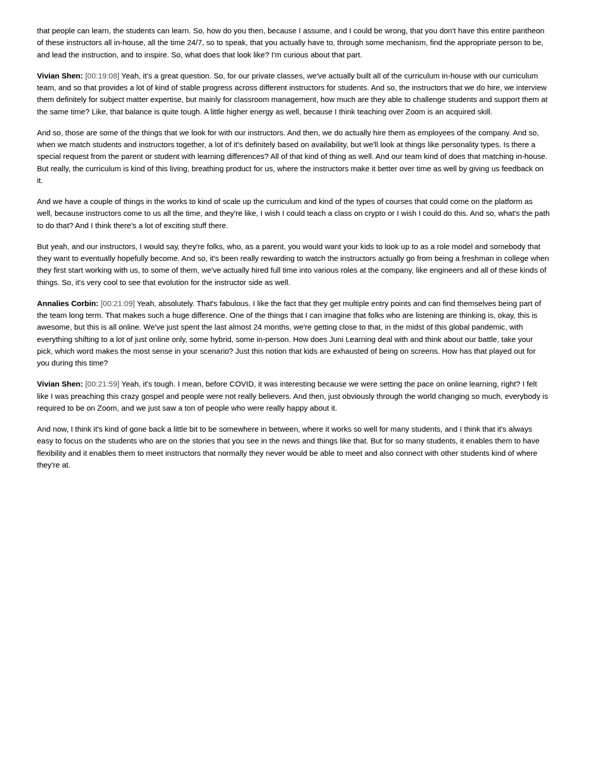that people can learn, the students can learn. So, how do you then, because I assume, and I could be wrong, that you don't have this entire pantheon of these instructors all in-house, all the time 24/7, so to speak, that you actually have to, through some mechanism, find the appropriate person to be, and lead the instruction, and to inspire. So, what does that look like? I'm curious about that part.
Vivian Shen: [00:19:08] Yeah, it's a great question. So, for our private classes, we've actually built all of the curriculum in-house with our curriculum team, and so that provides a lot of kind of stable progress across different instructors for students. And so, the instructors that we do hire, we interview them definitely for subject matter expertise, but mainly for classroom management, how much are they able to challenge students and support them at the same time? Like, that balance is quite tough. A little higher energy as well, because I think teaching over Zoom is an acquired skill.
And so, those are some of the things that we look for with our instructors. And then, we do actually hire them as employees of the company. And so, when we match students and instructors together, a lot of it's definitely based on availability, but we'll look at things like personality types. Is there a special request from the parent or student with learning differences? All of that kind of thing as well. And our team kind of does that matching in-house. But really, the curriculum is kind of this living, breathing product for us, where the instructors make it better over time as well by giving us feedback on it.
And we have a couple of things in the works to kind of scale up the curriculum and kind of the types of courses that could come on the platform as well, because instructors come to us all the time, and they're like, I wish I could teach a class on crypto or I wish I could do this. And so, what's the path to do that? And I think there's a lot of exciting stuff there.
But yeah, and our instructors, I would say, they're folks, who, as a parent, you would want your kids to look up to as a role model and somebody that they want to eventually hopefully become. And so, it's been really rewarding to watch the instructors actually go from being a freshman in college when they first start working with us, to some of them, we've actually hired full time into various roles at the company, like engineers and all of these kinds of things. So, it's very cool to see that evolution for the instructor side as well.
Annalies Corbin: [00:21:09] Yeah, absolutely. That's fabulous. I like the fact that they get multiple entry points and can find themselves being part of the team long term. That makes such a huge difference. One of the things that I can imagine that folks who are listening are thinking is, okay, this is awesome, but this is all online. We've just spent the last almost 24 months, we're getting close to that, in the midst of this global pandemic, with everything shifting to a lot of just online only, some hybrid, some in-person. How does Juni Learning deal with and think about our battle, take your pick, which word makes the most sense in your scenario? Just this notion that kids are exhausted of being on screens. How has that played out for you during this time?
Vivian Shen: [00:21:59] Yeah, it's tough. I mean, before COVID, it was interesting because we were setting the pace on online learning, right? I felt like I was preaching this crazy gospel and people were not really believers. And then, just obviously through the world changing so much, everybody is required to be on Zoom, and we just saw a ton of people who were really happy about it.
And now, I think it's kind of gone back a little bit to be somewhere in between, where it works so well for many students, and I think that it's always easy to focus on the students who are on the stories that you see in the news and things like that. But for so many students, it enables them to have flexibility and it enables them to meet instructors that normally they never would be able to meet and also connect with other students kind of where they're at.